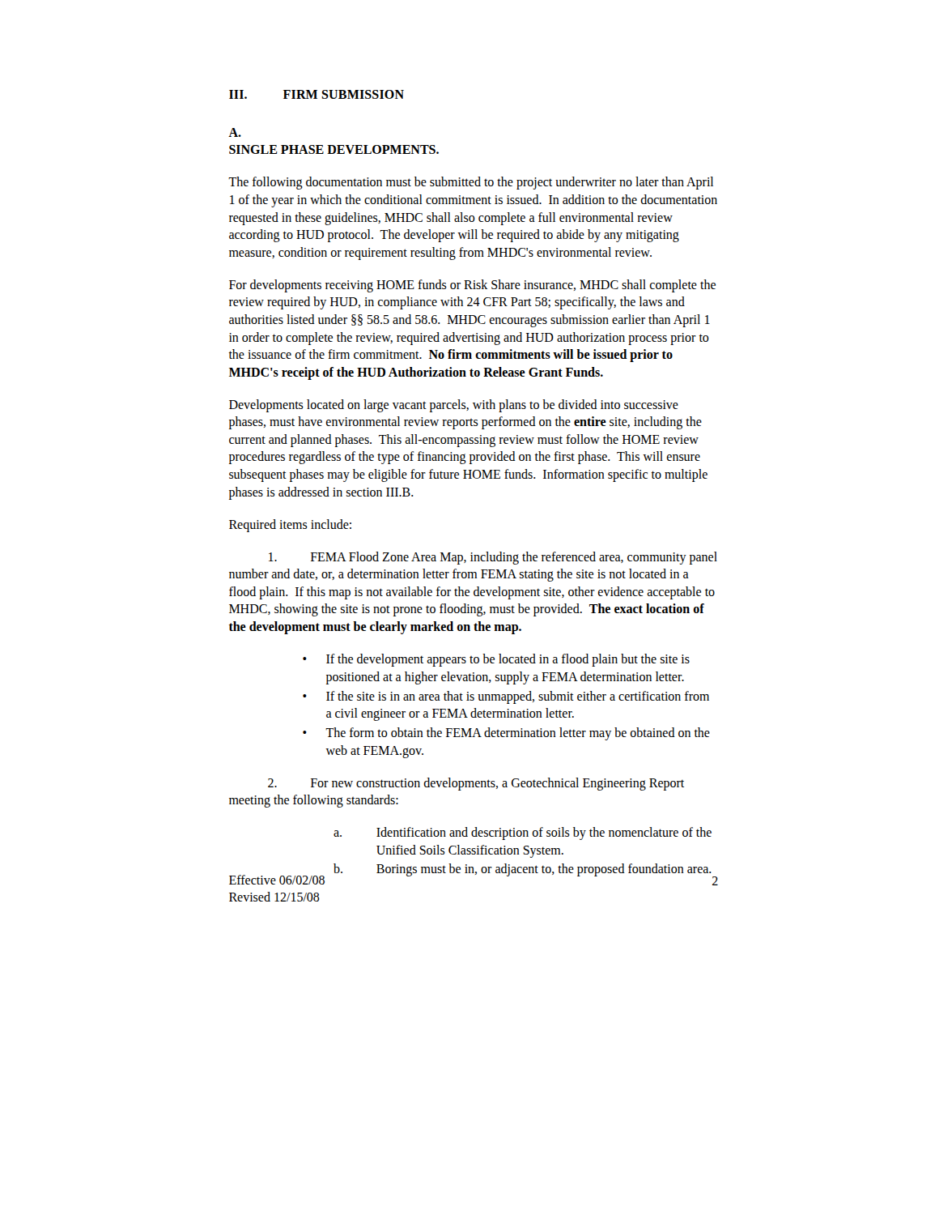III. FIRM SUBMISSION
A.
SINGLE PHASE DEVELOPMENTS.
The following documentation must be submitted to the project underwriter no later than April 1 of the year in which the conditional commitment is issued. In addition to the documentation requested in these guidelines, MHDC shall also complete a full environmental review according to HUD protocol. The developer will be required to abide by any mitigating measure, condition or requirement resulting from MHDC's environmental review.
For developments receiving HOME funds or Risk Share insurance, MHDC shall complete the review required by HUD, in compliance with 24 CFR Part 58; specifically, the laws and authorities listed under §§ 58.5 and 58.6. MHDC encourages submission earlier than April 1 in order to complete the review, required advertising and HUD authorization process prior to the issuance of the firm commitment. No firm commitments will be issued prior to MHDC's receipt of the HUD Authorization to Release Grant Funds.
Developments located on large vacant parcels, with plans to be divided into successive phases, must have environmental review reports performed on the entire site, including the current and planned phases. This all-encompassing review must follow the HOME review procedures regardless of the type of financing provided on the first phase. This will ensure subsequent phases may be eligible for future HOME funds. Information specific to multiple phases is addressed in section III.B.
Required items include:
1. FEMA Flood Zone Area Map, including the referenced area, community panel number and date, or, a determination letter from FEMA stating the site is not located in a flood plain. If this map is not available for the development site, other evidence acceptable to MHDC, showing the site is not prone to flooding, must be provided. The exact location of the development must be clearly marked on the map.
If the development appears to be located in a flood plain but the site is positioned at a higher elevation, supply a FEMA determination letter.
If the site is in an area that is unmapped, submit either a certification from a civil engineer or a FEMA determination letter.
The form to obtain the FEMA determination letter may be obtained on the web at FEMA.gov.
2. For new construction developments, a Geotechnical Engineering Report meeting the following standards:
a. Identification and description of soils by the nomenclature of the Unified Soils Classification System.
b. Borings must be in, or adjacent to, the proposed foundation area.
Effective 06/02/08
Revised 12/15/08
2